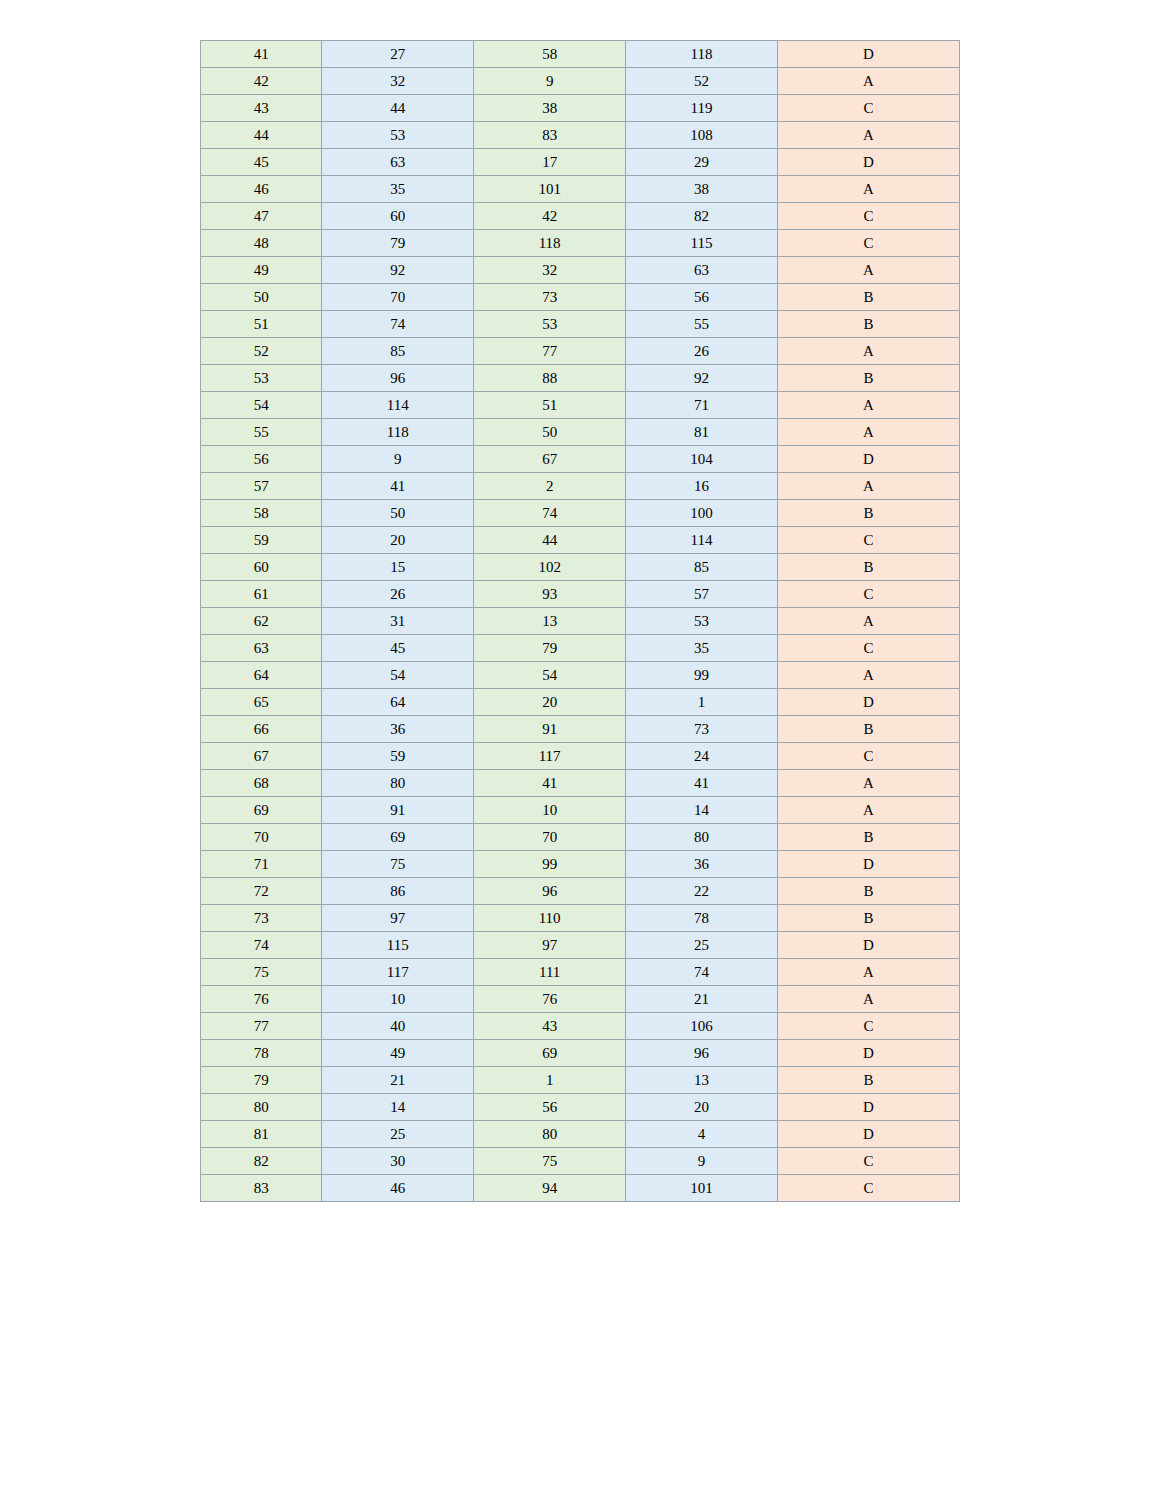| 41 | 27 | 58 | 118 | D |
| 42 | 32 | 9 | 52 | A |
| 43 | 44 | 38 | 119 | C |
| 44 | 53 | 83 | 108 | A |
| 45 | 63 | 17 | 29 | D |
| 46 | 35 | 101 | 38 | A |
| 47 | 60 | 42 | 82 | C |
| 48 | 79 | 118 | 115 | C |
| 49 | 92 | 32 | 63 | A |
| 50 | 70 | 73 | 56 | B |
| 51 | 74 | 53 | 55 | B |
| 52 | 85 | 77 | 26 | A |
| 53 | 96 | 88 | 92 | B |
| 54 | 114 | 51 | 71 | A |
| 55 | 118 | 50 | 81 | A |
| 56 | 9 | 67 | 104 | D |
| 57 | 41 | 2 | 16 | A |
| 58 | 50 | 74 | 100 | B |
| 59 | 20 | 44 | 114 | C |
| 60 | 15 | 102 | 85 | B |
| 61 | 26 | 93 | 57 | C |
| 62 | 31 | 13 | 53 | A |
| 63 | 45 | 79 | 35 | C |
| 64 | 54 | 54 | 99 | A |
| 65 | 64 | 20 | 1 | D |
| 66 | 36 | 91 | 73 | B |
| 67 | 59 | 117 | 24 | C |
| 68 | 80 | 41 | 41 | A |
| 69 | 91 | 10 | 14 | A |
| 70 | 69 | 70 | 80 | B |
| 71 | 75 | 99 | 36 | D |
| 72 | 86 | 96 | 22 | B |
| 73 | 97 | 110 | 78 | B |
| 74 | 115 | 97 | 25 | D |
| 75 | 117 | 111 | 74 | A |
| 76 | 10 | 76 | 21 | A |
| 77 | 40 | 43 | 106 | C |
| 78 | 49 | 69 | 96 | D |
| 79 | 21 | 1 | 13 | B |
| 80 | 14 | 56 | 20 | D |
| 81 | 25 | 80 | 4 | D |
| 82 | 30 | 75 | 9 | C |
| 83 | 46 | 94 | 101 | C |